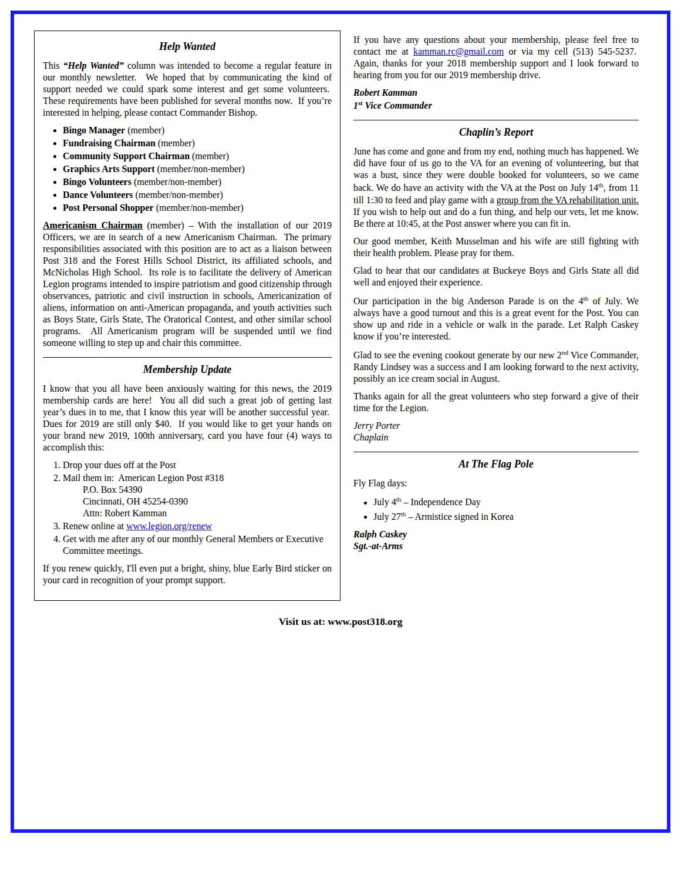Help Wanted
This “Help Wanted” column was intended to become a regular feature in our monthly newsletter. We hoped that by communicating the kind of support needed we could spark some interest and get some volunteers. These requirements have been published for several months now. If you’re interested in helping, please contact Commander Bishop.
Bingo Manager (member)
Fundraising Chairman (member)
Community Support Chairman (member)
Graphics Arts Support (member/non-member)
Bingo Volunteers (member/non-member)
Dance Volunteers (member/non-member)
Post Personal Shopper (member/non-member)
Americanism Chairman (member) – With the installation of our 2019 Officers, we are in search of a new Americanism Chairman. The primary responsibilities associated with this position are to act as a liaison between Post 318 and the Forest Hills School District, its affiliated schools, and McNicholas High School. Its role is to facilitate the delivery of American Legion programs intended to inspire patriotism and good citizenship through observances, patriotic and civil instruction in schools, Americanization of aliens, information on anti-American propaganda, and youth activities such as Boys State, Girls State, The Oratorical Contest, and other similar school programs. All Americanism program will be suspended until we find someone willing to step up and chair this committee.
Membership Update
I know that you all have been anxiously waiting for this news, the 2019 membership cards are here! You all did such a great job of getting last year’s dues in to me, that I know this year will be another successful year. Dues for 2019 are still only $40. If you would like to get your hands on your brand new 2019, 100th anniversary, card you have four (4) ways to accomplish this:
Drop your dues off at the Post
Mail them in: American Legion Post #318
P.O. Box 54390
Cincinnati, OH 45254-0390
Attn: Robert Kamman
Renew online at www.legion.org/renew
Get with me after any of our monthly General Members or Executive Committee meetings.
If you renew quickly, I'll even put a bright, shiny, blue Early Bird sticker on your card in recognition of your prompt support.
If you have any questions about your membership, please feel free to contact me at kamman.rc@gmail.com or via my cell (513) 545-5237. Again, thanks for your 2018 membership support and I look forward to hearing from you for our 2019 membership drive.
Robert Kamman
1st Vice Commander
Chaplin’s Report
June has come and gone and from my end, nothing much has happened. We did have four of us go to the VA for an evening of volunteering, but that was a bust, since they were double booked for volunteers, so we came back. We do have an activity with the VA at the Post on July 14th, from 11 till 1:30 to feed and play game with a group from the VA rehabilitation unit. If you wish to help out and do a fun thing, and help our vets, let me know. Be there at 10:45, at the Post answer where you can fit in.
Our good member, Keith Musselman and his wife are still fighting with their health problem. Please pray for them.
Glad to hear that our candidates at Buckeye Boys and Girls State all did well and enjoyed their experience.
Our participation in the big Anderson Parade is on the 4th of July. We always have a good turnout and this is a great event for the Post. You can show up and ride in a vehicle or walk in the parade. Let Ralph Caskey know if you’re interested.
Glad to see the evening cookout generate by our new 2nd Vice Commander, Randy Lindsey was a success and I am looking forward to the next activity, possibly an ice cream social in August.
Thanks again for all the great volunteers who step forward a give of their time for the Legion.
Jerry Porter
Chaplain
At The Flag Pole
Fly Flag days:
July 4th – Independence Day
July 27th – Armistice signed in Korea
Ralph Caskey
Sgt.-at-Arms
Visit us at: www.post318.org